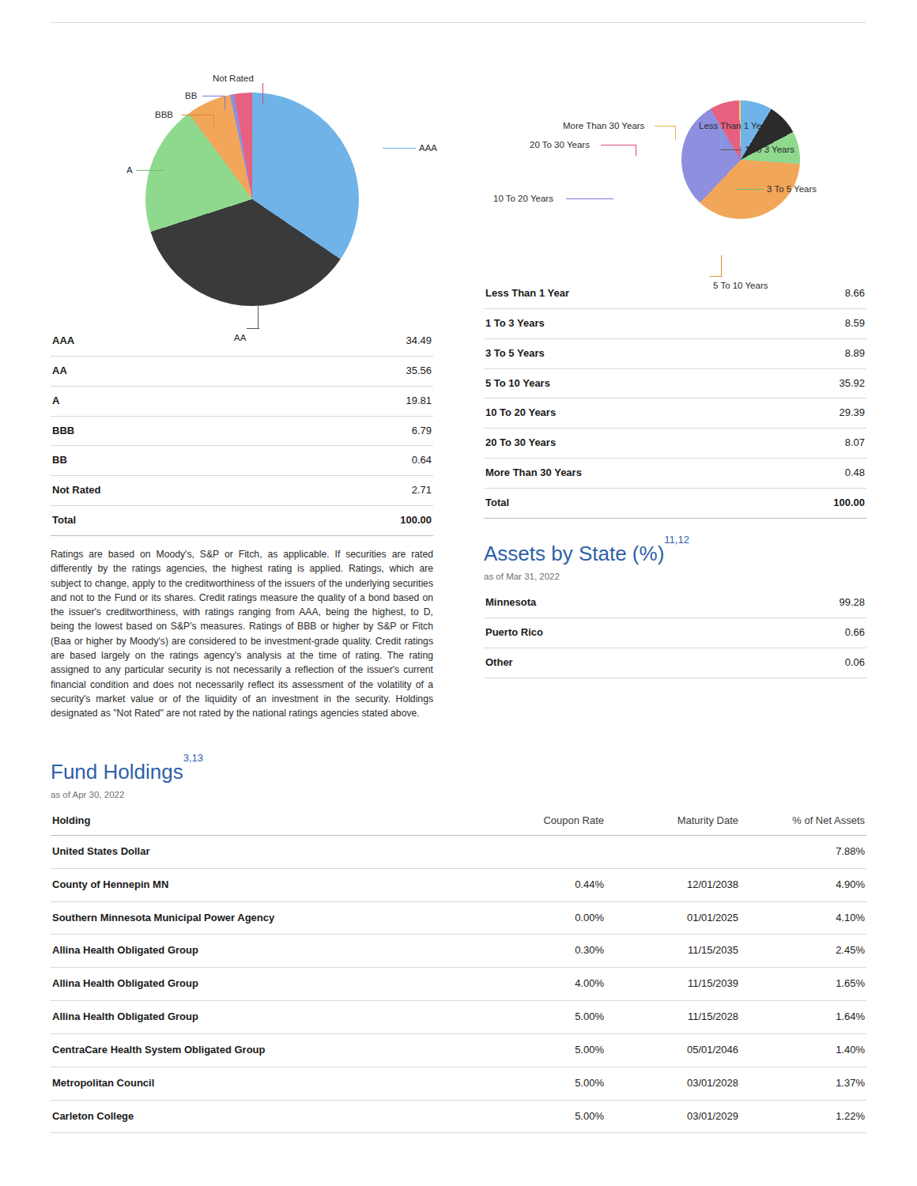Not Rated
BB
BBB
A
AAA
AA
| AAA | 34.49 |
| AA | 35.56 |
| A | 19.81 |
| BBB | 6.79 |
| BB | 0.64 |
| Not Rated | 2.71 |
| Total | 100.00 |
Ratings are based on Moody's, S&P or Fitch, as applicable. If securities are rated differently by the ratings agencies, the highest rating is applied. Ratings, which are subject to change, apply to the creditworthiness of the issuers of the underlying securities and not to the Fund or its shares. Credit ratings measure the quality of a bond based on the issuer's creditworthiness, with ratings ranging from AAA, being the highest, to D, being the lowest based on S&P's measures. Ratings of BBB or higher by S&P or Fitch (Baa or higher by Moody's) are considered to be investment-grade quality. Credit ratings are based largely on the ratings agency's analysis at the time of rating. The rating assigned to any particular security is not necessarily a reflection of the issuer's current financial condition and does not necessarily reflect its assessment of the volatility of a security's market value or of the liquidity of an investment in the security. Holdings designated as "Not Rated" are not rated by the national ratings agencies stated above.
More Than 30 Years
20 To 30 Years
10 To 20 Years
Less Than 1 Year
1 To 3 Years
3 To 5 Years
5 To 10 Years
| Less Than 1 Year | 8.66 |
| 1 To 3 Years | 8.59 |
| 3 To 5 Years | 8.89 |
| 5 To 10 Years | 35.92 |
| 10 To 20 Years | 29.39 |
| 20 To 30 Years | 8.07 |
| More Than 30 Years | 0.48 |
| Total | 100.00 |
Assets by State (%)11,12
as of Mar 31, 2022
| Minnesota | 99.28 |
| Puerto Rico | 0.66 |
| Other | 0.06 |
Fund Holdings3,13
as of Apr 30, 2022
| Holding | Coupon Rate | Maturity Date | % of Net Assets |
| --- | --- | --- | --- |
| United States Dollar | | | 7.88% |
| County of Hennepin MN | 0.44% | 12/01/2038 | 4.90% |
| Southern Minnesota Municipal Power Agency | 0.00% | 01/01/2025 | 4.10% |
| Allina Health Obligated Group | 0.30% | 11/15/2035 | 2.45% |
| Allina Health Obligated Group | 4.00% | 11/15/2039 | 1.65% |
| Allina Health Obligated Group | 5.00% | 11/15/2028 | 1.64% |
| CentraCare Health System Obligated Group | 5.00% | 05/01/2046 | 1.40% |
| Metropolitan Council | 5.00% | 03/01/2028 | 1.37% |
| Carleton College | 5.00% | 03/01/2029 | 1.22% |